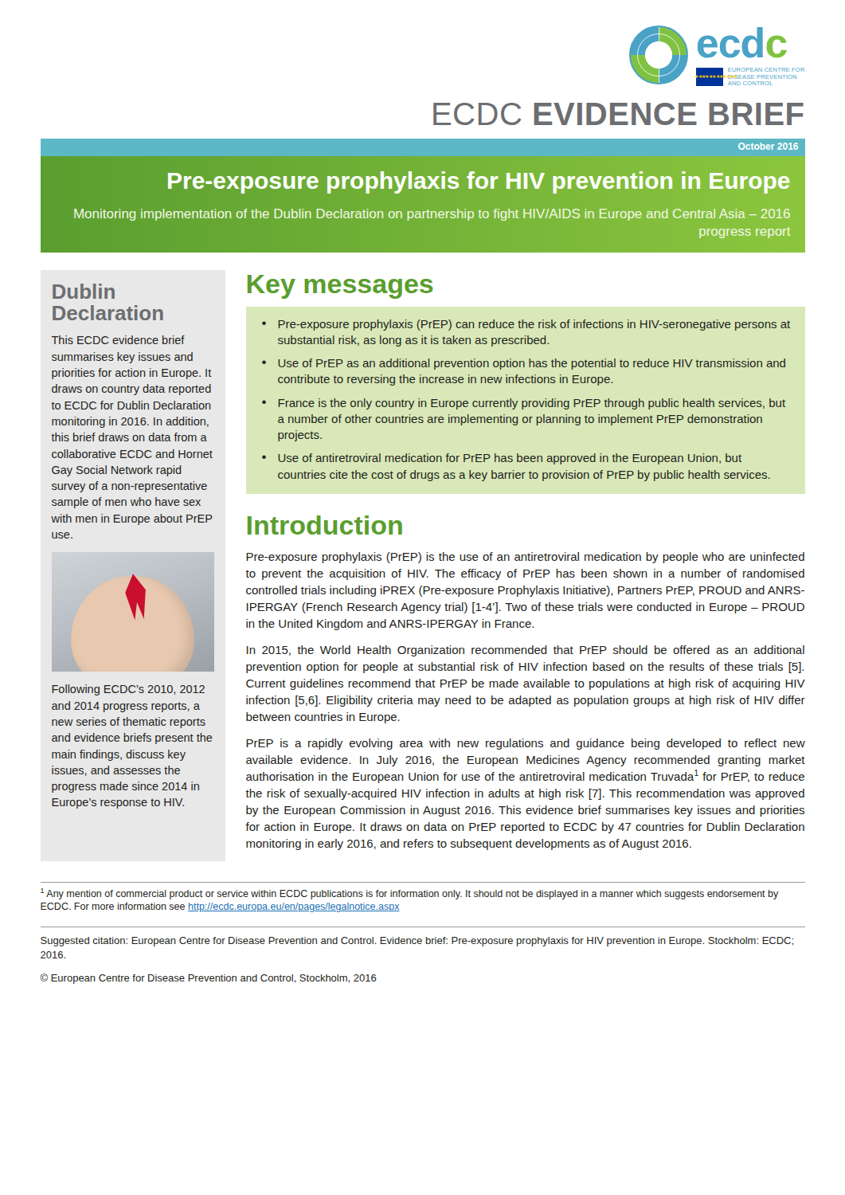ecdc
European Centre for
Disease Prevention
and Control
ECDC EVIDENCE BRIEF
October 2016
Pre-exposure prophylaxis for HIV prevention in Europe
Monitoring implementation of the Dublin Declaration on partnership to fight HIV/AIDS in Europe and Central Asia – 2016 progress report
Dublin Declaration
This ECDC evidence brief summarises key issues and priorities for action in Europe. It draws on country data reported to ECDC for Dublin Declaration monitoring in 2016. In addition, this brief draws on data from a collaborative ECDC and Hornet Gay Social Network rapid survey of a non-representative sample of men who have sex with men in Europe about PrEP use.
Following ECDC’s 2010, 2012 and 2014 progress reports, a new series of thematic reports and evidence briefs present the main findings, discuss key issues, and assesses the progress made since 2014 in Europe’s response to HIV.
Key messages
Pre-exposure prophylaxis (PrEP) can reduce the risk of infections in HIV-seronegative persons at substantial risk, as long as it is taken as prescribed.
Use of PrEP as an additional prevention option has the potential to reduce HIV transmission and contribute to reversing the increase in new infections in Europe.
France is the only country in Europe currently providing PrEP through public health services, but a number of other countries are implementing or planning to implement PrEP demonstration projects.
Use of antiretroviral medication for PrEP has been approved in the European Union, but countries cite the cost of drugs as a key barrier to provision of PrEP by public health services.
Introduction
Pre-exposure prophylaxis (PrEP) is the use of an antiretroviral medication by people who are uninfected to prevent the acquisition of HIV. The efficacy of PrEP has been shown in a number of randomised controlled trials including iPREX (Pre-exposure Prophylaxis Initiative), Partners PrEP, PROUD and ANRS-IPERGAY (French Research Agency trial) [1-4’]. Two of these trials were conducted in Europe – PROUD in the United Kingdom and ANRS-IPERGAY in France.
In 2015, the World Health Organization recommended that PrEP should be offered as an additional prevention option for people at substantial risk of HIV infection based on the results of these trials [5]. Current guidelines recommend that PrEP be made available to populations at high risk of acquiring HIV infection [5,6]. Eligibility criteria may need to be adapted as population groups at high risk of HIV differ between countries in Europe.
PrEP is a rapidly evolving area with new regulations and guidance being developed to reflect new available evidence. In July 2016, the European Medicines Agency recommended granting market authorisation in the European Union for use of the antiretroviral medication Truvada1 for PrEP, to reduce the risk of sexually-acquired HIV infection in adults at high risk [7]. This recommendation was approved by the European Commission in August 2016. This evidence brief summarises key issues and priorities for action in Europe. It draws on data on PrEP reported to ECDC by 47 countries for Dublin Declaration monitoring in early 2016, and refers to subsequent developments as of August 2016.
1 Any mention of commercial product or service within ECDC publications is for information only. It should not be displayed in a manner which suggests endorsement by ECDC. For more information see http://ecdc.europa.eu/en/pages/legalnotice.aspx
Suggested citation: European Centre for Disease Prevention and Control. Evidence brief: Pre-exposure prophylaxis for HIV prevention in Europe. Stockholm: ECDC; 2016.
© European Centre for Disease Prevention and Control, Stockholm, 2016